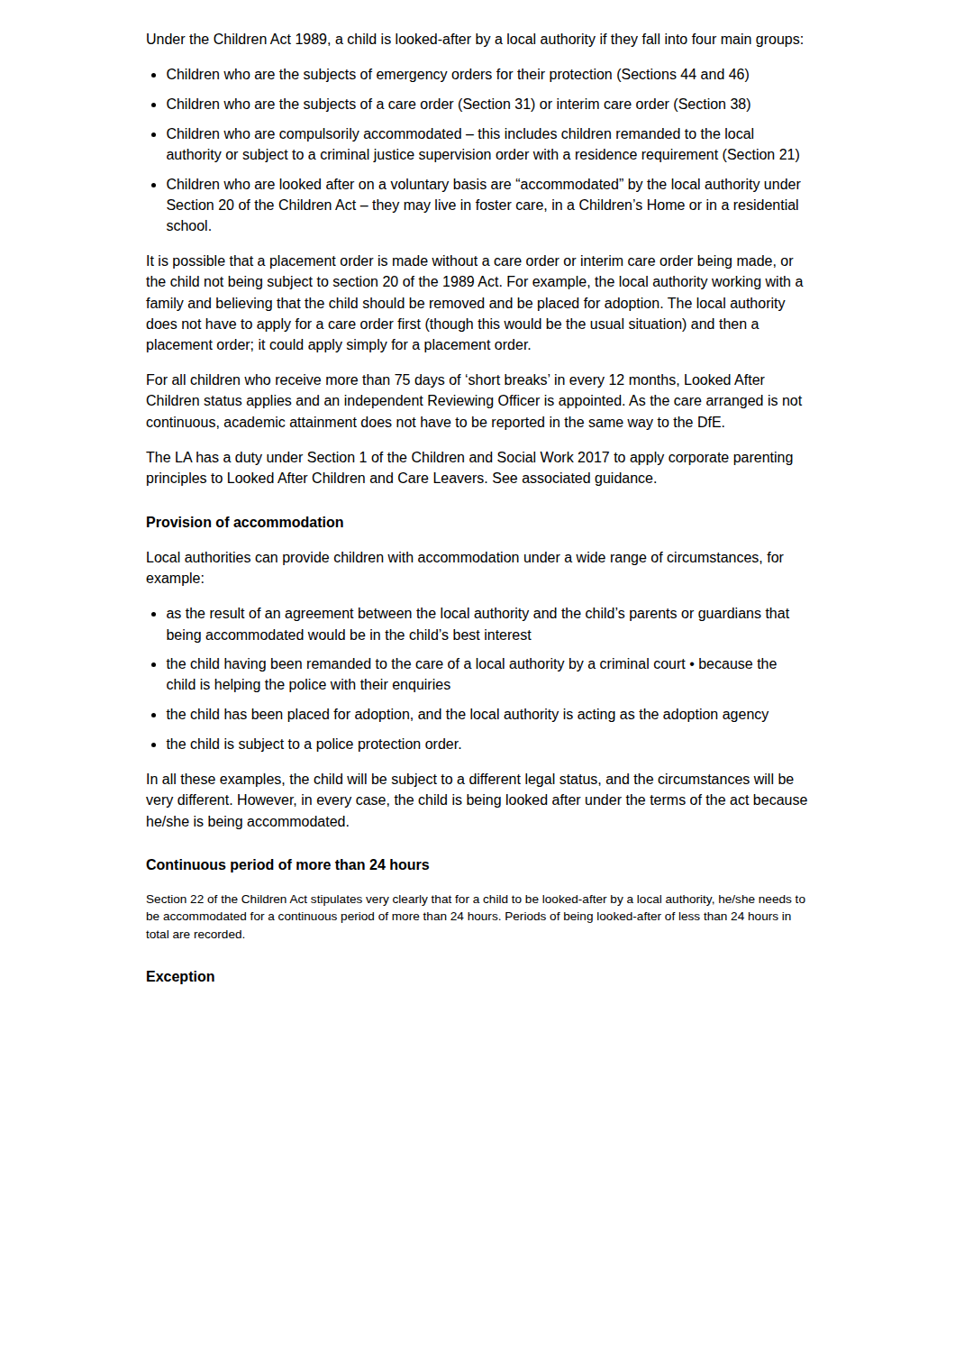Under the Children Act 1989, a child is looked-after by a local authority if they fall into four main groups:
Children who are the subjects of emergency orders for their protection (Sections 44 and 46)
Children who are the subjects of a care order (Section 31) or interim care order (Section 38)
Children who are compulsorily accommodated – this includes children remanded to the local authority or subject to a criminal justice supervision order with a residence requirement (Section 21)
Children who are looked after on a voluntary basis are “accommodated” by the local authority under Section 20 of the Children Act – they may live in foster care, in a Children’s Home or in a residential school.
It is possible that a placement order is made without a care order or interim care order being made, or the child not being subject to section 20 of the 1989 Act. For example, the local authority working with a family and believing that the child should be removed and be placed for adoption. The local authority does not have to apply for a care order first (though this would be the usual situation) and then a placement order; it could apply simply for a placement order.
For all children who receive more than 75 days of ‘short breaks’ in every 12 months, Looked After Children status applies and an independent Reviewing Officer is appointed. As the care arranged is not continuous, academic attainment does not have to be reported in the same way to the DfE.
The LA has a duty under Section 1 of the Children and Social Work 2017 to apply corporate parenting principles to Looked After Children and Care Leavers. See associated guidance.
Provision of accommodation
Local authorities can provide children with accommodation under a wide range of circumstances, for example:
as the result of an agreement between the local authority and the child’s parents or guardians that being accommodated would be in the child’s best interest
the child having been remanded to the care of a local authority by a criminal court • because the child is helping the police with their enquiries
the child has been placed for adoption, and the local authority is acting as the adoption agency
the child is subject to a police protection order.
In all these examples, the child will be subject to a different legal status, and the circumstances will be very different. However, in every case, the child is being looked after under the terms of the act because he/she is being accommodated.
Continuous period of more than 24 hours
Section 22 of the Children Act stipulates very clearly that for a child to be looked-after by a local authority, he/she needs to be accommodated for a continuous period of more than 24 hours. Periods of being looked-after of less than 24 hours in total are recorded.
Exception